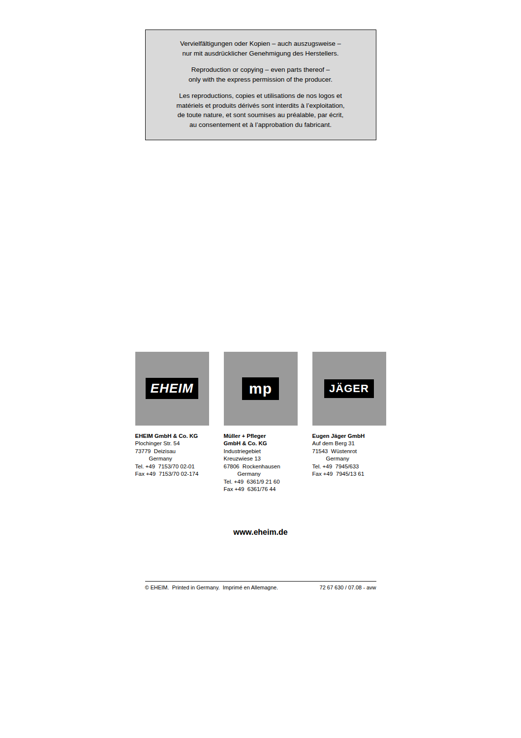Vervielfältigungen oder Kopien – auch auszugsweise –
nur mit ausdrücklicher Genehmigung des Herstellers.
Reproduction or copying – even parts thereof –
only with the express permission of the producer.
Les reproductions, copies et utilisations de nos logos et
matériels et produits dérivés sont interdits à l’exploitation,
de toute nature, et sont soumises au préalable, par écrit,
au consentement et à l’approbation du fabricant.
EHEIM
mp
JÄGER
EHEIM GmbH & Co. KG Plochinger Str. 54
73779 Deizisau
Germany
Tel. +49 7153/70 02-01
Fax +49 7153/70 02-174
Müller + Pfleger GmbH & Co. KG Industriegebiet
Kreuzwiese 13
67806 Rockenhausen
Germany
Tel. +49 6361/9 21 60
Fax +49 6361/76 44
Eugen Jäger GmbH Auf dem Berg 31
71543 Wüstenrot
Germany
Tel. +49 7945/633
Fax +49 7945/13 61
www.eheim.de
© EHEIM. Printed in Germany. Imprimé en Allemagne. 72 67 630 / 07.08 - avw